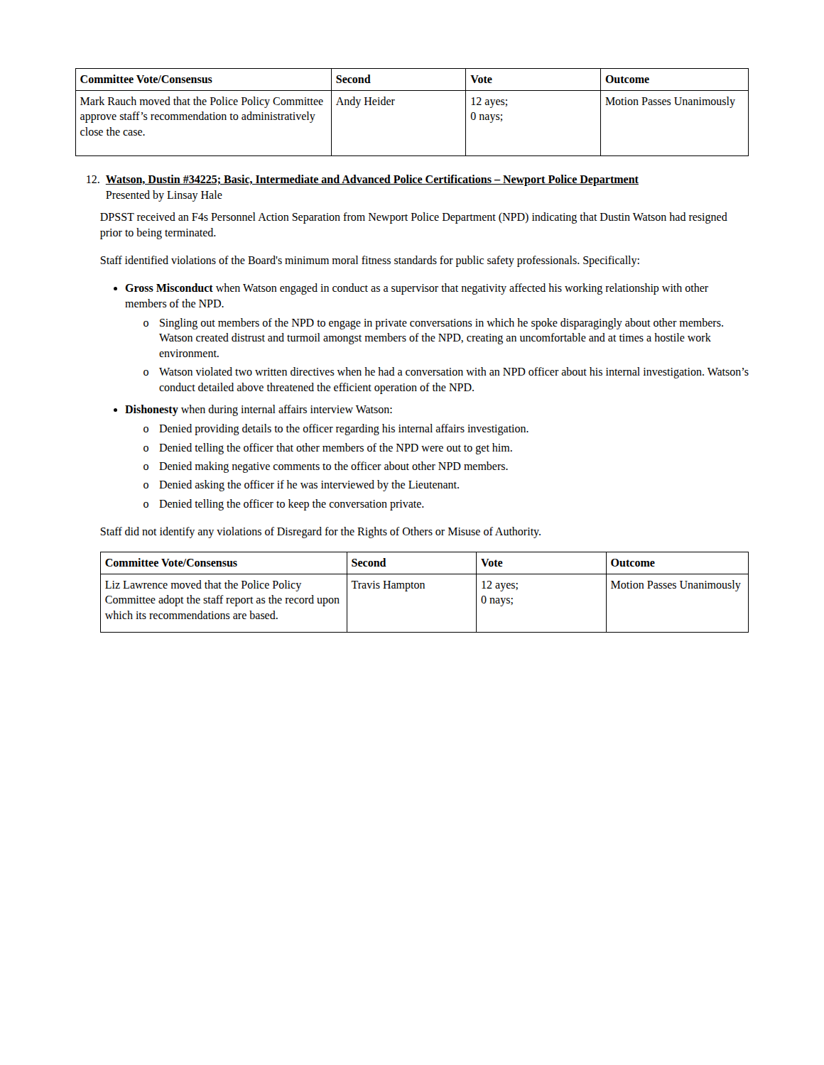| Committee Vote/Consensus | Second | Vote | Outcome |
| --- | --- | --- | --- |
| Mark Rauch moved that the Police Policy Committee approve staff’s recommendation to administratively close the case. | Andy Heider | 12 ayes; 0 nays; | Motion Passes Unanimously |
12. Watson, Dustin #34225; Basic, Intermediate and Advanced Police Certifications – Newport Police Department
Presented by Linsay Hale
DPSST received an F4s Personnel Action Separation from Newport Police Department (NPD) indicating that Dustin Watson had resigned prior to being terminated.
Staff identified violations of the Board's minimum moral fitness standards for public safety professionals. Specifically:
Gross Misconduct when Watson engaged in conduct as a supervisor that negativity affected his working relationship with other members of the NPD.
Singling out members of the NPD to engage in private conversations in which he spoke disparagingly about other members. Watson created distrust and turmoil amongst members of the NPD, creating an uncomfortable and at times a hostile work environment.
Watson violated two written directives when he had a conversation with an NPD officer about his internal investigation. Watson’s conduct detailed above threatened the efficient operation of the NPD.
Dishonesty when during internal affairs interview Watson:
Denied providing details to the officer regarding his internal affairs investigation.
Denied telling the officer that other members of the NPD were out to get him.
Denied making negative comments to the officer about other NPD members.
Denied asking the officer if he was interviewed by the Lieutenant.
Denied telling the officer to keep the conversation private.
Staff did not identify any violations of Disregard for the Rights of Others or Misuse of Authority.
| Committee Vote/Consensus | Second | Vote | Outcome |
| --- | --- | --- | --- |
| Liz Lawrence moved that the Police Policy Committee adopt the staff report as the record upon which its recommendations are based. | Travis Hampton | 12 ayes; 0 nays; | Motion Passes Unanimously |